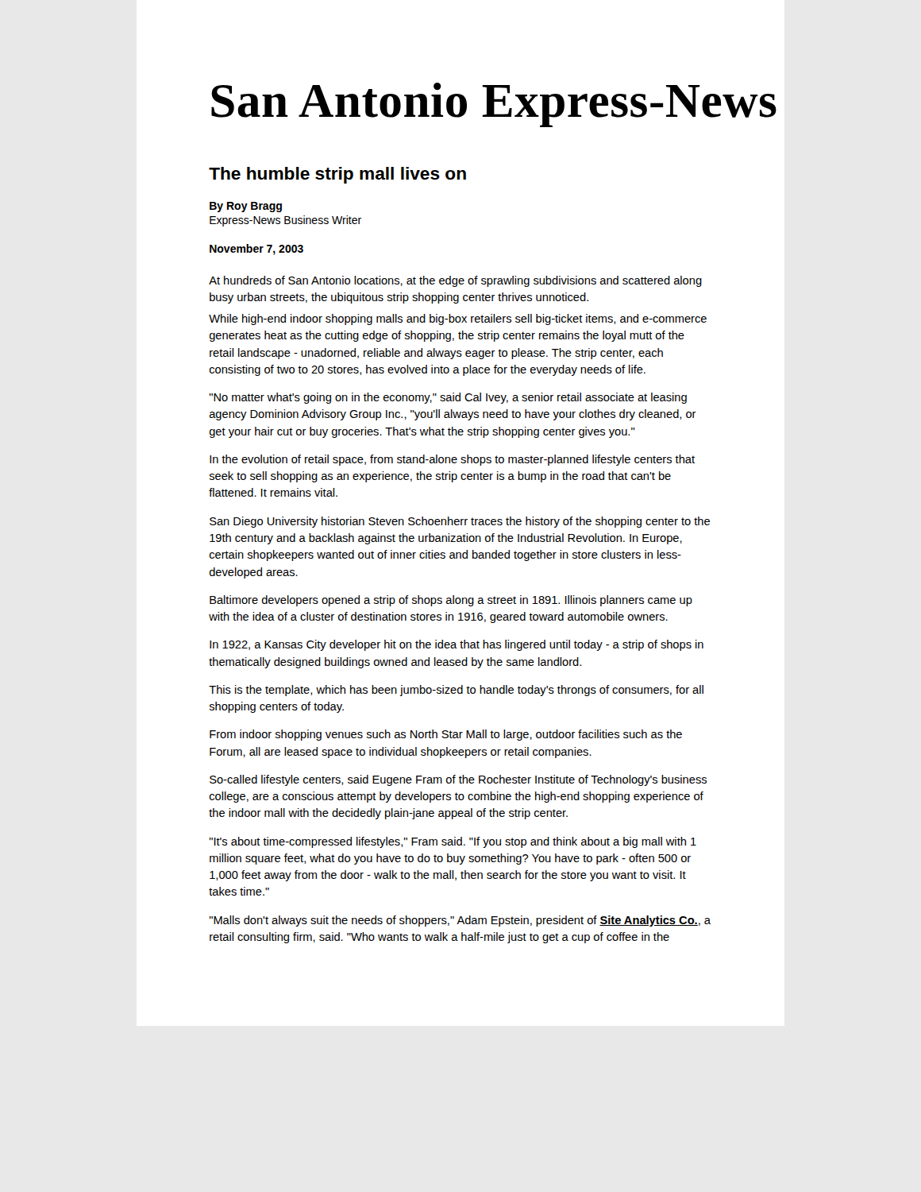San Antonio Express-News
The humble strip mall lives on
By Roy Bragg
Express-News Business Writer
November 7, 2003
At hundreds of San Antonio locations, at the edge of sprawling subdivisions and scattered along busy urban streets, the ubiquitous strip shopping center thrives unnoticed.
While high-end indoor shopping malls and big-box retailers sell big-ticket items, and e-commerce generates heat as the cutting edge of shopping, the strip center remains the loyal mutt of the retail landscape - unadorned, reliable and always eager to please. The strip center, each consisting of two to 20 stores, has evolved into a place for the everyday needs of life.
"No matter what's going on in the economy," said Cal Ivey, a senior retail associate at leasing agency Dominion Advisory Group Inc., "you'll always need to have your clothes dry cleaned, or get your hair cut or buy groceries. That's what the strip shopping center gives you."
In the evolution of retail space, from stand-alone shops to master-planned lifestyle centers that seek to sell shopping as an experience, the strip center is a bump in the road that can't be flattened. It remains vital.
San Diego University historian Steven Schoenherr traces the history of the shopping center to the 19th century and a backlash against the urbanization of the Industrial Revolution. In Europe, certain shopkeepers wanted out of inner cities and banded together in store clusters in less-developed areas.
Baltimore developers opened a strip of shops along a street in 1891. Illinois planners came up with the idea of a cluster of destination stores in 1916, geared toward automobile owners.
In 1922, a Kansas City developer hit on the idea that has lingered until today - a strip of shops in thematically designed buildings owned and leased by the same landlord.
This is the template, which has been jumbo-sized to handle today's throngs of consumers, for all shopping centers of today.
From indoor shopping venues such as North Star Mall to large, outdoor facilities such as the Forum, all are leased space to individual shopkeepers or retail companies.
So-called lifestyle centers, said Eugene Fram of the Rochester Institute of Technology's business college, are a conscious attempt by developers to combine the high-end shopping experience of the indoor mall with the decidedly plain-jane appeal of the strip center.
"It's about time-compressed lifestyles," Fram said. "If you stop and think about a big mall with 1 million square feet, what do you have to do to buy something? You have to park - often 500 or 1,000 feet away from the door - walk to the mall, then search for the store you want to visit. It takes time."
"Malls don't always suit the needs of shoppers," Adam Epstein, president of Site Analytics Co., a retail consulting firm, said. "Who wants to walk a half-mile just to get a cup of coffee in the